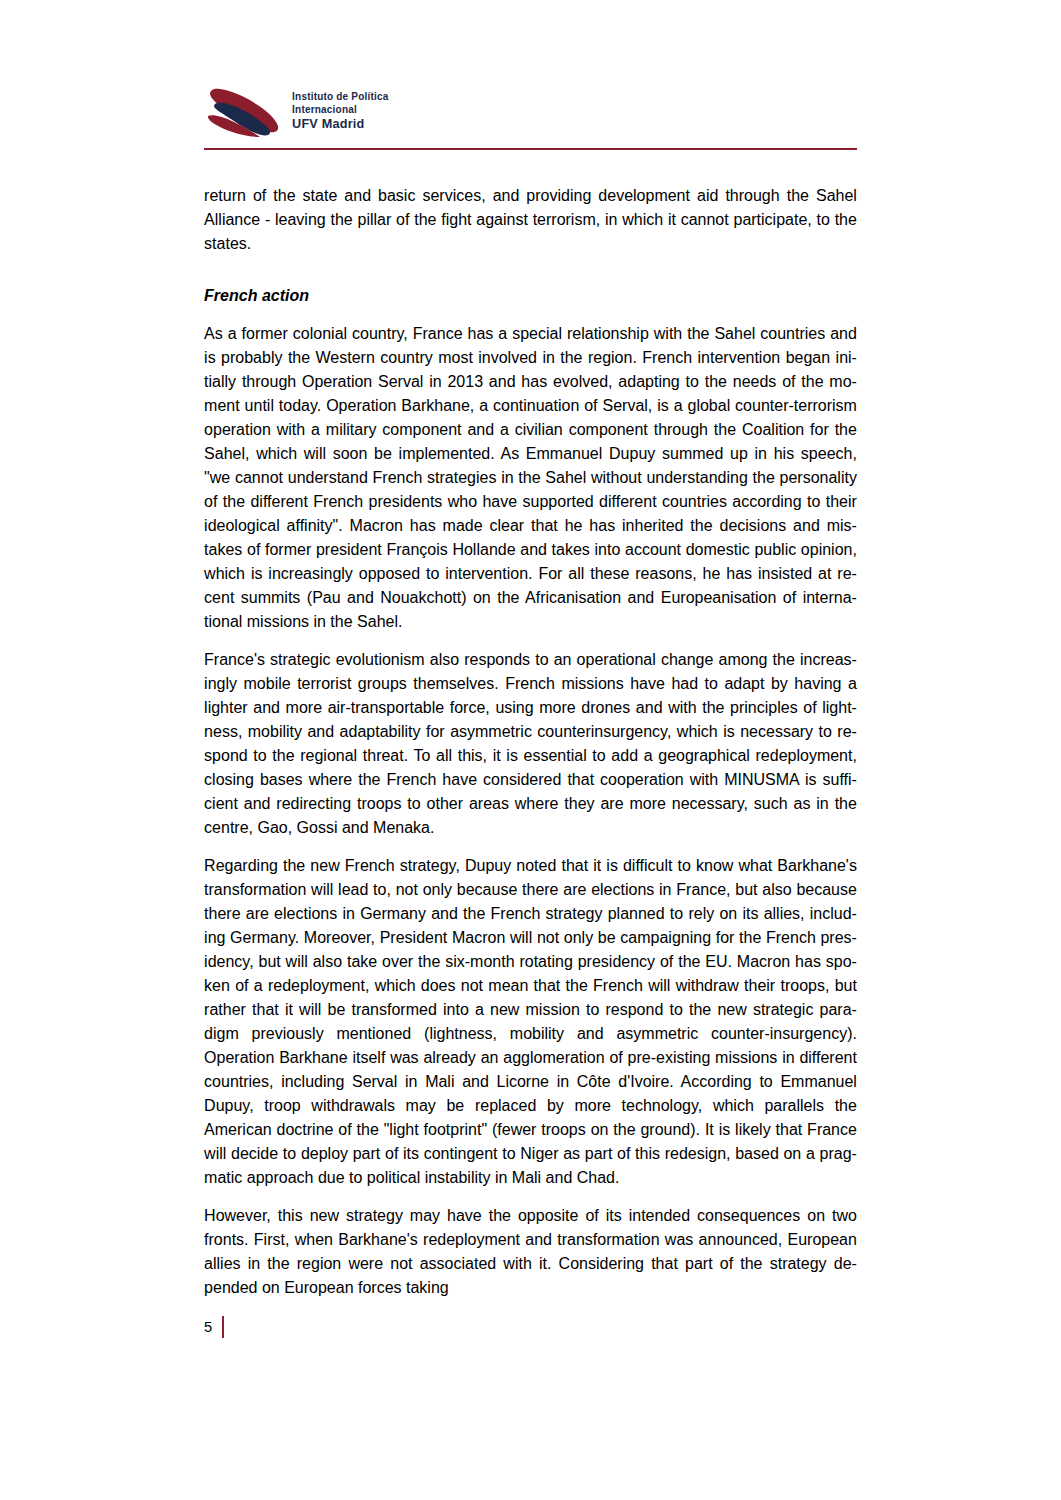Instituto de Política
Internacional UFV Madrid
return of the state and basic services, and providing development aid through the Sahel Alliance - leaving the pillar of the fight against terrorism, in which it cannot participate, to the states.
French action
As a former colonial country, France has a special relationship with the Sahel countries and is probably the Western country most involved in the region. French intervention began initially through Operation Serval in 2013 and has evolved, adapting to the needs of the moment until today. Operation Barkhane, a continuation of Serval, is a global counter-terrorism operation with a military component and a civilian component through the Coalition for the Sahel, which will soon be implemented. As Emmanuel Dupuy summed up in his speech, "we cannot understand French strategies in the Sahel without understanding the personality of the different French presidents who have supported different countries according to their ideological affinity". Macron has made clear that he has inherited the decisions and mistakes of former president François Hollande and takes into account domestic public opinion, which is increasingly opposed to intervention. For all these reasons, he has insisted at recent summits (Pau and Nouakchott) on the Africanisation and Europeanisation of international missions in the Sahel.
France's strategic evolutionism also responds to an operational change among the increasingly mobile terrorist groups themselves. French missions have had to adapt by having a lighter and more air-transportable force, using more drones and with the principles of lightness, mobility and adaptability for asymmetric counterinsurgency, which is necessary to respond to the regional threat. To all this, it is essential to add a geographical redeployment, closing bases where the French have considered that cooperation with MINUSMA is sufficient and redirecting troops to other areas where they are more necessary, such as in the centre, Gao, Gossi and Menaka.
Regarding the new French strategy, Dupuy noted that it is difficult to know what Barkhane's transformation will lead to, not only because there are elections in France, but also because there are elections in Germany and the French strategy planned to rely on its allies, including Germany. Moreover, President Macron will not only be campaigning for the French presidency, but will also take over the six-month rotating presidency of the EU. Macron has spoken of a redeployment, which does not mean that the French will withdraw their troops, but rather that it will be transformed into a new mission to respond to the new strategic paradigm previously mentioned (lightness, mobility and asymmetric counter-insurgency). Operation Barkhane itself was already an agglomeration of pre-existing missions in different countries, including Serval in Mali and Licorne in Côte d'Ivoire. According to Emmanuel Dupuy, troop withdrawals may be replaced by more technology, which parallels the American doctrine of the "light footprint" (fewer troops on the ground). It is likely that France will decide to deploy part of its contingent to Niger as part of this redesign, based on a pragmatic approach due to political instability in Mali and Chad.
However, this new strategy may have the opposite of its intended consequences on two fronts. First, when Barkhane's redeployment and transformation was announced, European allies in the region were not associated with it. Considering that part of the strategy depended on European forces taking
5